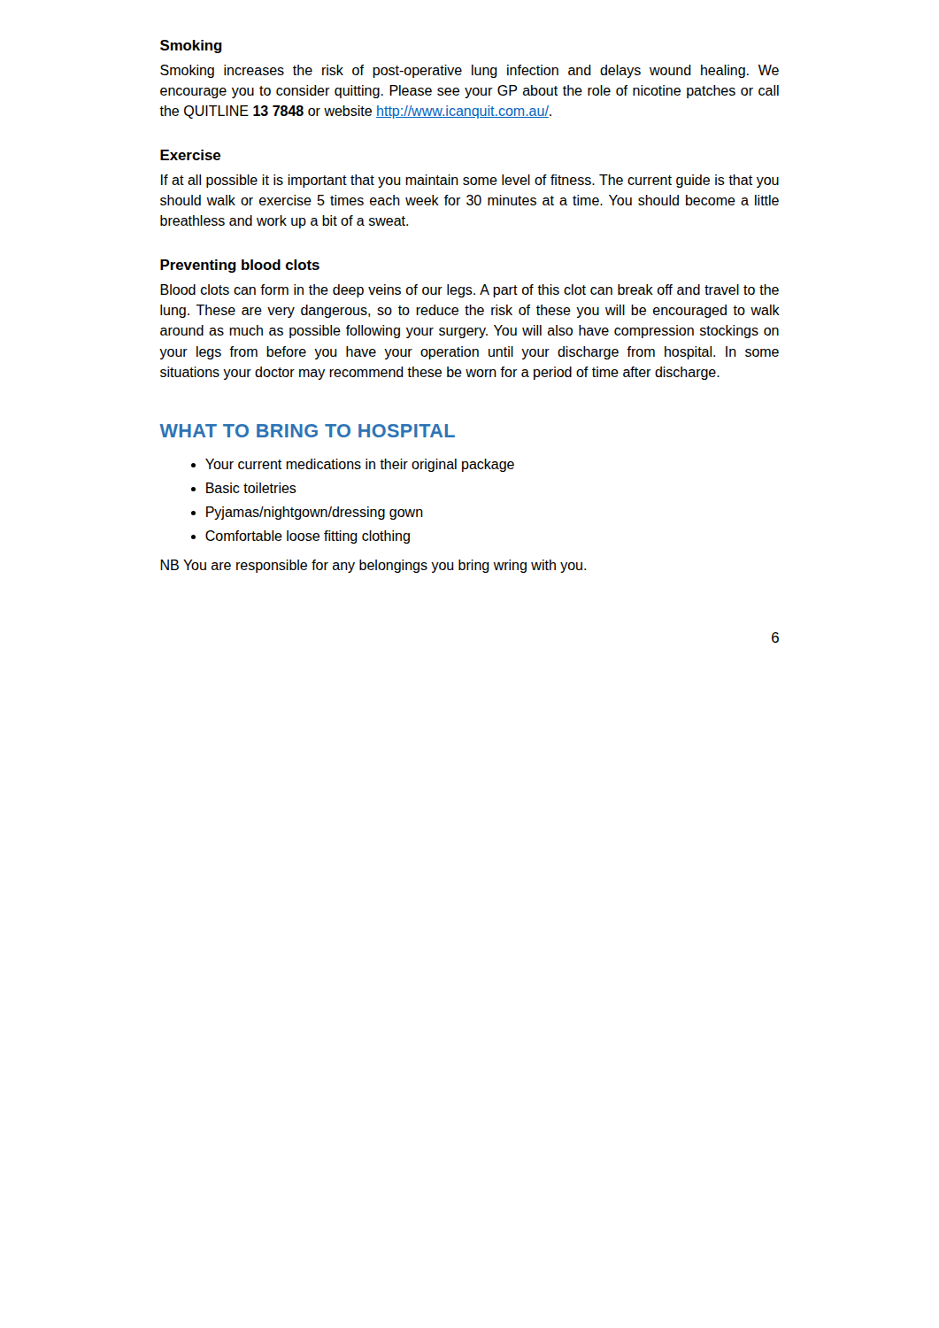Smoking
Smoking increases the risk of post-operative lung infection and delays wound healing. We encourage you to consider quitting. Please see your GP about the role of nicotine patches or call the QUITLINE 13 7848 or website http://www.icanquit.com.au/.
Exercise
If at all possible it is important that you maintain some level of fitness. The current guide is that you should walk or exercise 5 times each week for 30 minutes at a time. You should become a little breathless and work up a bit of a sweat.
Preventing blood clots
Blood clots can form in the deep veins of our legs. A part of this clot can break off and travel to the lung. These are very dangerous, so to reduce the risk of these you will be encouraged to walk around as much as possible following your surgery. You will also have compression stockings on your legs from before you have your operation until your discharge from hospital. In some situations your doctor may recommend these be worn for a period of time after discharge.
WHAT TO BRING TO HOSPITAL
Your current medications in their original package
Basic toiletries
Pyjamas/nightgown/dressing gown
Comfortable loose fitting clothing
NB You are responsible for any belongings you bring wring with you.
6